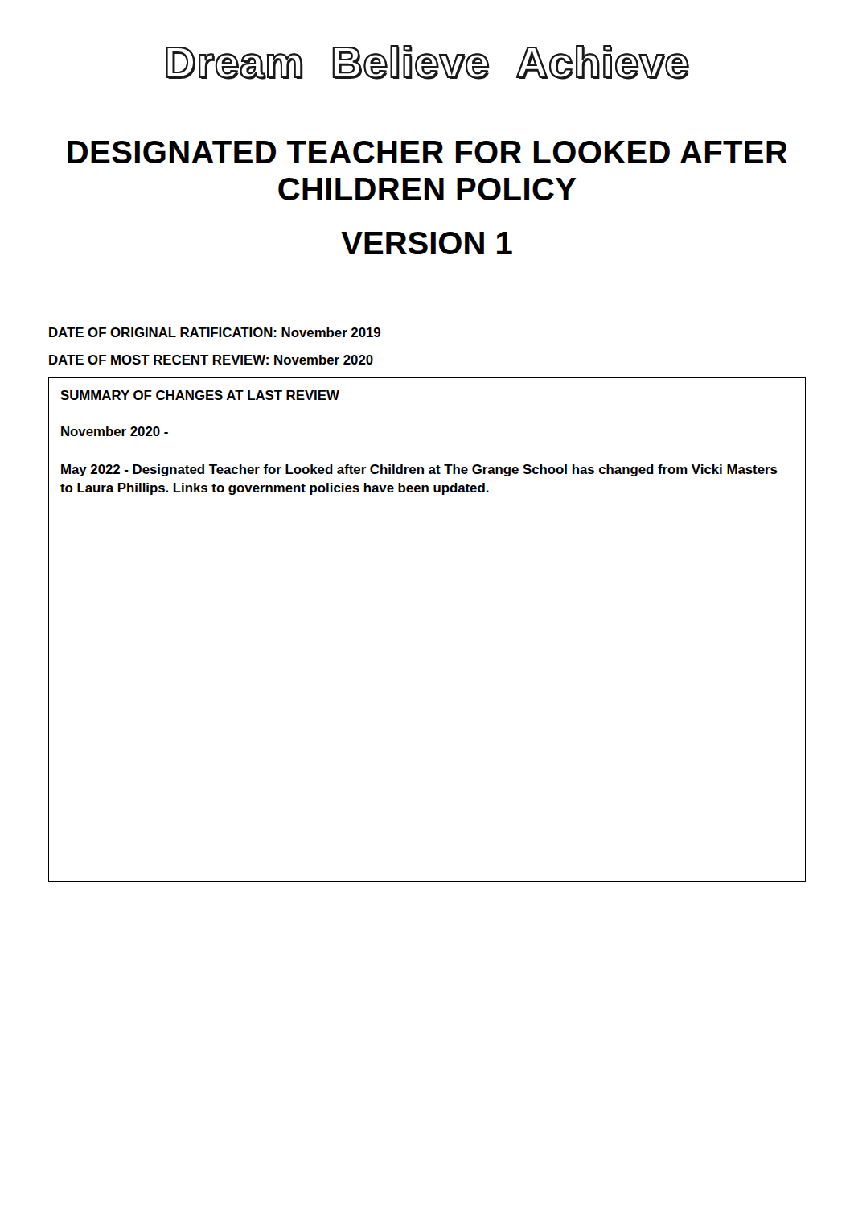Dream Believe Achieve
DESIGNATED TEACHER FOR LOOKED AFTER CHILDREN POLICY
VERSION 1
DATE OF ORIGINAL RATIFICATION: November 2019
DATE OF MOST RECENT REVIEW: November 2020
| SUMMARY OF CHANGES AT LAST REVIEW |
| --- |
| November 2020 - May 2022 - Designated Teacher for Looked after Children at The Grange School has changed from Vicki Masters to Laura Phillips. Links to government policies have been updated. |